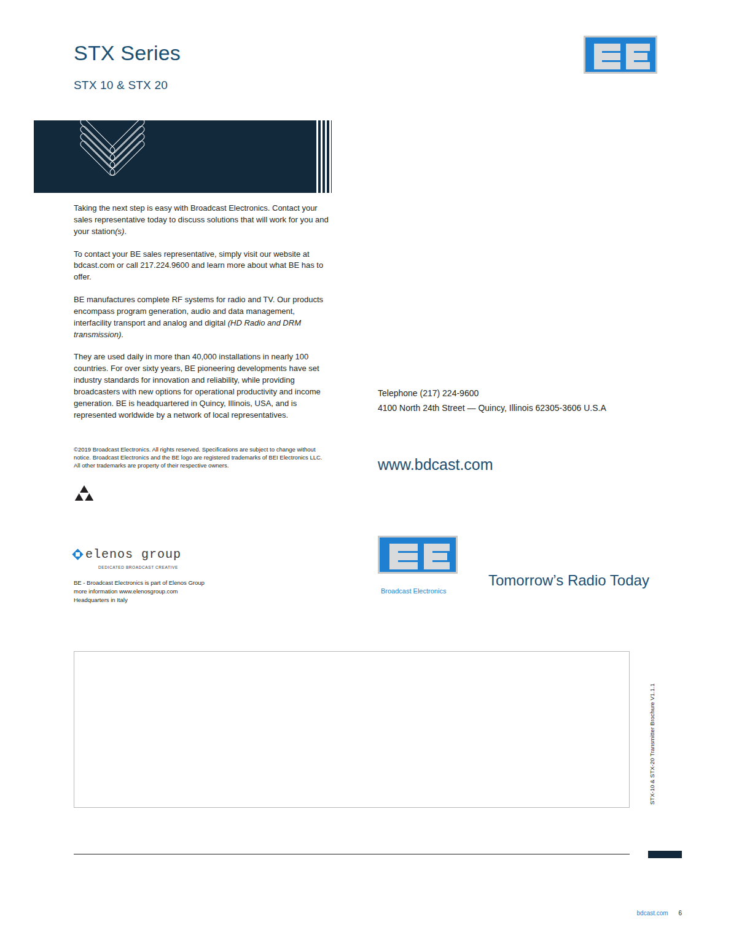STX Series
STX 10 & STX 20
Taking the next step is easy with Broadcast Electronics. Contact your sales representative today to discuss solutions that will work for you and your station(s).
To contact your BE sales representative, simply visit our website at bdcast.com or call 217.224.9600 and learn more about what BE has to offer.
BE manufactures complete RF systems for radio and TV. Our products encompass program generation, audio and data management, interfacility transport and analog and digital (HD Radio and DRM transmission).
They are used daily in more than 40,000 installations in nearly 100 countries. For over sixty years, BE pioneering developments have set industry standards for innovation and reliability, while providing broadcasters with new options for operational productivity and income generation. BE is headquartered in Quincy, Illinois, USA, and is represented worldwide by a network of local representatives.
©2019 Broadcast Electronics. All rights reserved. Specifications are subject to change without notice. Broadcast Electronics and the BE logo are registered trademarks of BEI Electronics LLC. All other trademarks are property of their respective owners.
elenos group
DEDICATED BROADCAST CREATIVE
BE - Broadcast Electronics is part of Elenos Group
more information www.elenosgroup.com
Headquarters in Italy
Telephone (217) 224-9600
4100 North 24th Street — Quincy, Illinois 62305-3606 U.S.A
www.bdcast.com
Broadcast Electronics
Tomorrow’s Radio Today
STX-10 & STX-20 Transmitter Brochure V1.1.1
bdcast.com 6